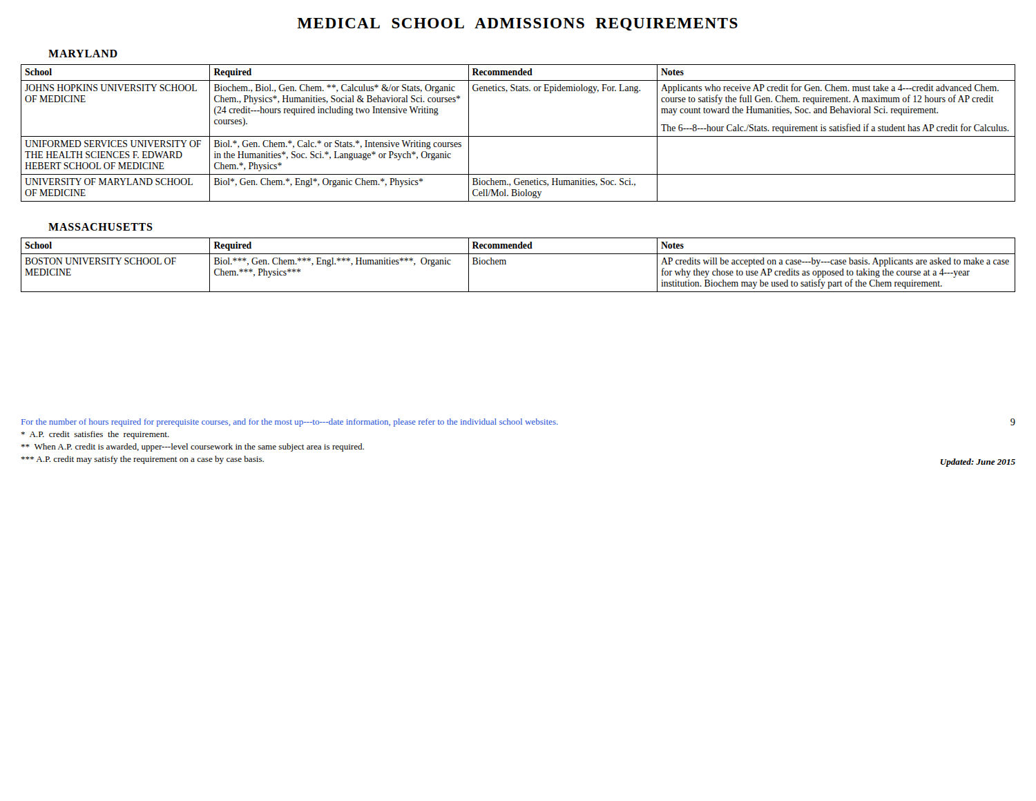MEDICAL SCHOOL ADMISSIONS REQUIREMENTS
MARYLAND
| School | Required | Recommended | Notes |
| --- | --- | --- | --- |
| JOHNS HOPKINS UNIVERSITY SCHOOL OF MEDICINE | Biochem., Biol., Gen. Chem. **, Calculus* &/or Stats, Organic Chem., Physics*, Humanities, Social & Behavioral Sci. courses* (24 credit---hours required including two Intensive Writing courses). | Genetics, Stats. or Epidemiology, For. Lang. | Applicants who receive AP credit for Gen. Chem. must take a 4---credit advanced Chem. course to satisfy the full Gen. Chem. requirement. A maximum of 12 hours of AP credit may count toward the Humanities, Soc. and Behavioral Sci. requirement. The 6---8---hour Calc./Stats. requirement is satisfied if a student has AP credit for Calculus. |
| UNIFORMED SERVICES UNIVERSITY OF THE HEALTH SCIENCES F. EDWARD HEBERT SCHOOL OF MEDICINE | Biol.*, Gen. Chem.*, Calc.* or Stats.*, Intensive Writing courses in the Humanities*, Soc. Sci.*, Language* or Psych*, Organic Chem.*, Physics* | | |
| UNIVERSITY OF MARYLAND SCHOOL OF MEDICINE | Biol*, Gen. Chem.*, Engl*, Organic Chem.*, Physics* | Biochem., Genetics, Humanities, Soc. Sci., Cell/Mol. Biology | |
MASSACHUSETTS
| School | Required | Recommended | Notes |
| --- | --- | --- | --- |
| BOSTON UNIVERSITY SCHOOL OF MEDICINE | Biol.***, Gen. Chem.***, Engl.***, Humanities***, Organic Chem.***, Physics*** | Biochem | AP credits will be accepted on a case---by---case basis. Applicants are asked to make a case for why they chose to use AP credits as opposed to taking the course at a 4---year institution. Biochem may be used to satisfy part of the Chem requirement. |
9
For the number of hours required for prerequisite courses, and for the most up---to---date information, please refer to the individual school websites.
* A.P. credit satisfies the requirement.
** When A.P. credit is awarded, upper---level coursework in the same subject area is required.
*** A.P. credit may satisfy the requirement on a case by case basis.
Updated: June 2015